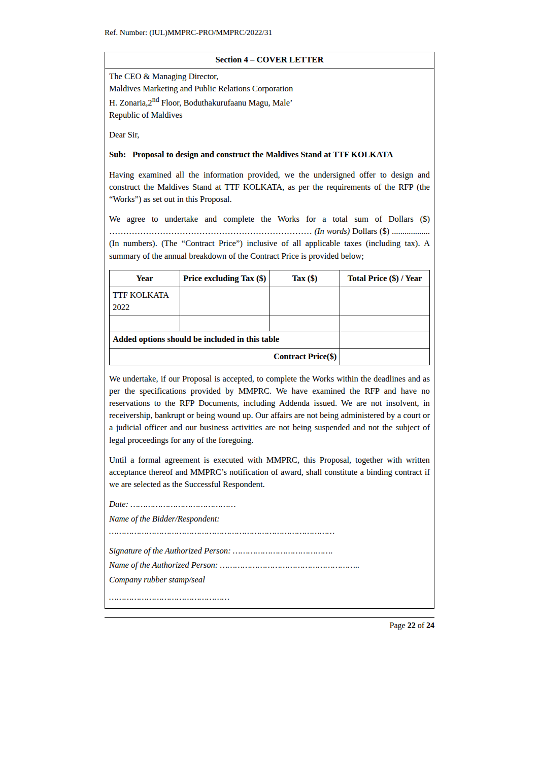Ref. Number: (IUL)MMPRC-PRO/MMPRC/2022/31
Section 4 – COVER LETTER
The CEO & Managing Director,
Maldives Marketing and Public Relations Corporation
H. Zonaria,2nd Floor, Boduthakurufaanu Magu, Male’
Republic of Maldives
Dear Sir,
Sub: Proposal to design and construct the Maldives Stand at TTF KOLKATA
Having examined all the information provided, we the undersigned offer to design and construct the Maldives Stand at TTF KOLKATA, as per the requirements of the RFP (the “Works”) as set out in this Proposal.
We agree to undertake and complete the Works for a total sum of Dollars ($) ……………………………………………………………… (In words) Dollars ($) .................. (In numbers). (The “Contract Price”) inclusive of all applicable taxes (including tax). A summary of the annual breakdown of the Contract Price is provided below;
| Year | Price excluding Tax ($) | Tax ($) | Total Price ($) / Year |
| --- | --- | --- | --- |
| TTF KOLKATA 2022 | | | |
| Added options should be included in this table | |
| Contract Price($) | |
We undertake, if our Proposal is accepted, to complete the Works within the deadlines and as per the specifications provided by MMPRC. We have examined the RFP and have no reservations to the RFP Documents, including Addenda issued. We are not insolvent, in receivership, bankrupt or being wound up. Our affairs are not being administered by a court or a judicial officer and our business activities are not being suspended and not the subject of legal proceedings for any of the foregoing.
Until a formal agreement is executed with MMPRC, this Proposal, together with written acceptance thereof and MMPRC’s notification of award, shall constitute a binding contract if we are selected as the Successful Respondent.
Date: ……………………………………
Name of the Bidder/Respondent: ………………………………………………………………………………
Signature of the Authorized Person: ………………………………….
Name of the Authorized Person: ………………………………………………..
Company rubber stamp/seal
…………………………………………
Page 22 of 24